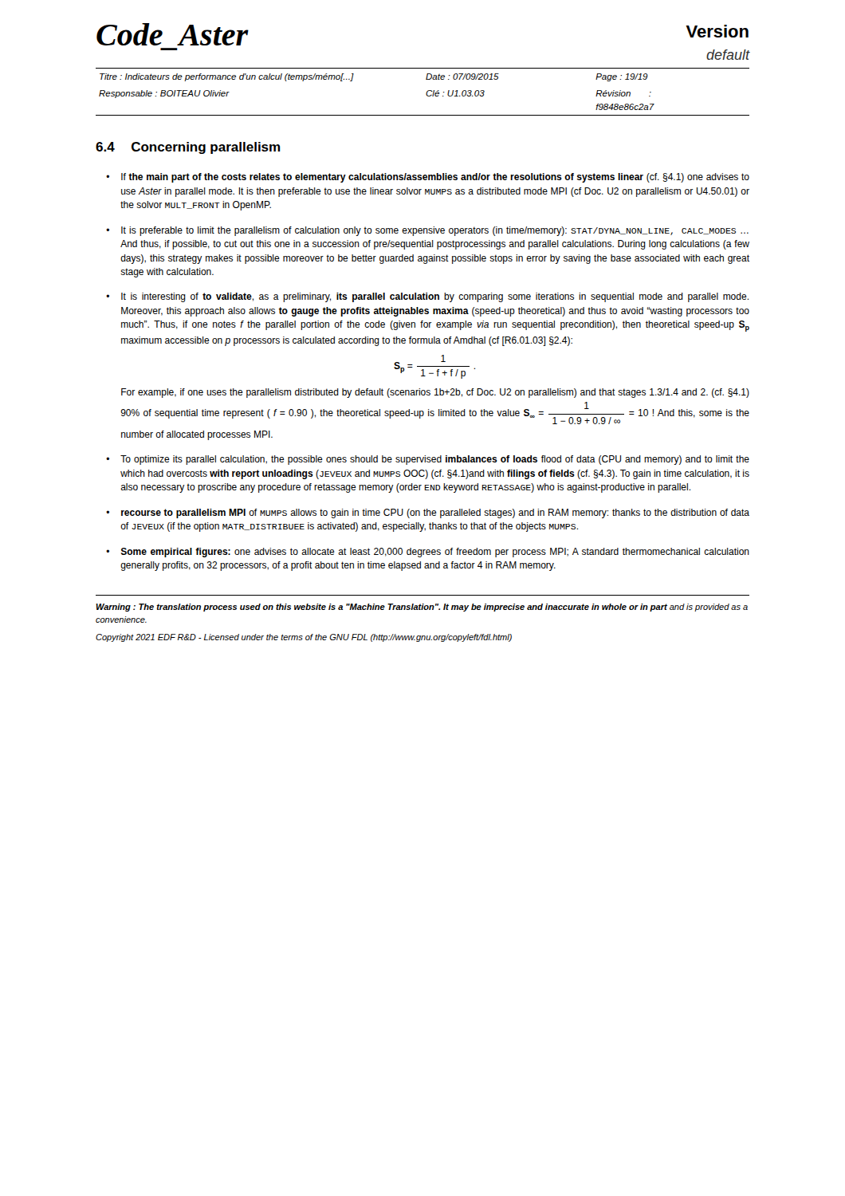Code_Aster
Version
default
| Titre : Indicateurs de performance d'un calcul (temps/mémo[...] | Date : 07/09/2015 | Page : 19/19 |
| Responsable : BOITEAU Olivier | Clé : U1.03.03 | Révision : f9848e86c2a7 |
6.4 Concerning parallelism
If the main part of the costs relates to elementary calculations/assemblies and/or the resolutions of systems linear (cf. §4.1) one advises to use Aster in parallel mode. It is then preferable to use the linear solvor MUMPS as a distributed mode MPI (cf Doc. U2 on parallelism or U4.50.01) or the solvor MULT_FRONT in OpenMP.
It is preferable to limit the parallelism of calculation only to some expensive operators (in time/memory): STAT/DYNA_NON_LINE, CALC_MODES … And thus, if possible, to cut out this one in a succession of pre/sequential postprocessings and parallel calculations. During long calculations (a few days), this strategy makes it possible moreover to be better guarded against possible stops in error by saving the base associated with each great stage with calculation.
It is interesting of to validate, as a preliminary, its parallel calculation by comparing some iterations in sequential mode and parallel mode. Moreover, this approach also allows to gauge the profits atteignables maxima (speed-up theoretical) and thus to avoid “wasting processors too much”. Thus, if one notes f the parallel portion of the code (given for example via run sequential precondition), then theoretical speed-up Sp maximum accessible on p processors is calculated according to the formula of Amdhal (cf [R6.01.03] §2.4):
Sp = 1 1 − f + f / p .
For example, if one uses the parallelism distributed by default (scenarios 1b+2b, cf Doc. U2 on parallelism) and that stages 1.3/1.4 and 2. (cf. §4.1) 90% of sequential time represent ( f = 0.90 ), the theoretical speed-up is limited to the value S∞ = 1 1 − 0.9 + 0.9 / ∞ = 10 ! And this, some is the number of allocated processes MPI.
To optimize its parallel calculation, the possible ones should be supervised imbalances of loads flood of data (CPU and memory) and to limit the which had overcosts with report unloadings (JEVEUX and MUMPS OOC) (cf. §4.1)and with filings of fields (cf. §4.3). To gain in time calculation, it is also necessary to proscribe any procedure of retassage memory (order END keyword RETASSAGE) who is against-productive in parallel.
recourse to parallelism MPI of MUMPS allows to gain in time CPU (on the paralleled stages) and in RAM memory: thanks to the distribution of data of JEVEUX (if the option MATR_DISTRIBUEE is activated) and, especially, thanks to that of the objects MUMPS.
Some empirical figures: one advises to allocate at least 20,000 degrees of freedom per process MPI; A standard thermomechanical calculation generally profits, on 32 processors, of a profit about ten in time elapsed and a factor 4 in RAM memory.
Warning : The translation process used on this website is a "Machine Translation". It may be imprecise and inaccurate in whole or in part and is provided as a convenience.
Copyright 2021 EDF R&D - Licensed under the terms of the GNU FDL (http://www.gnu.org/copyleft/fdl.html)